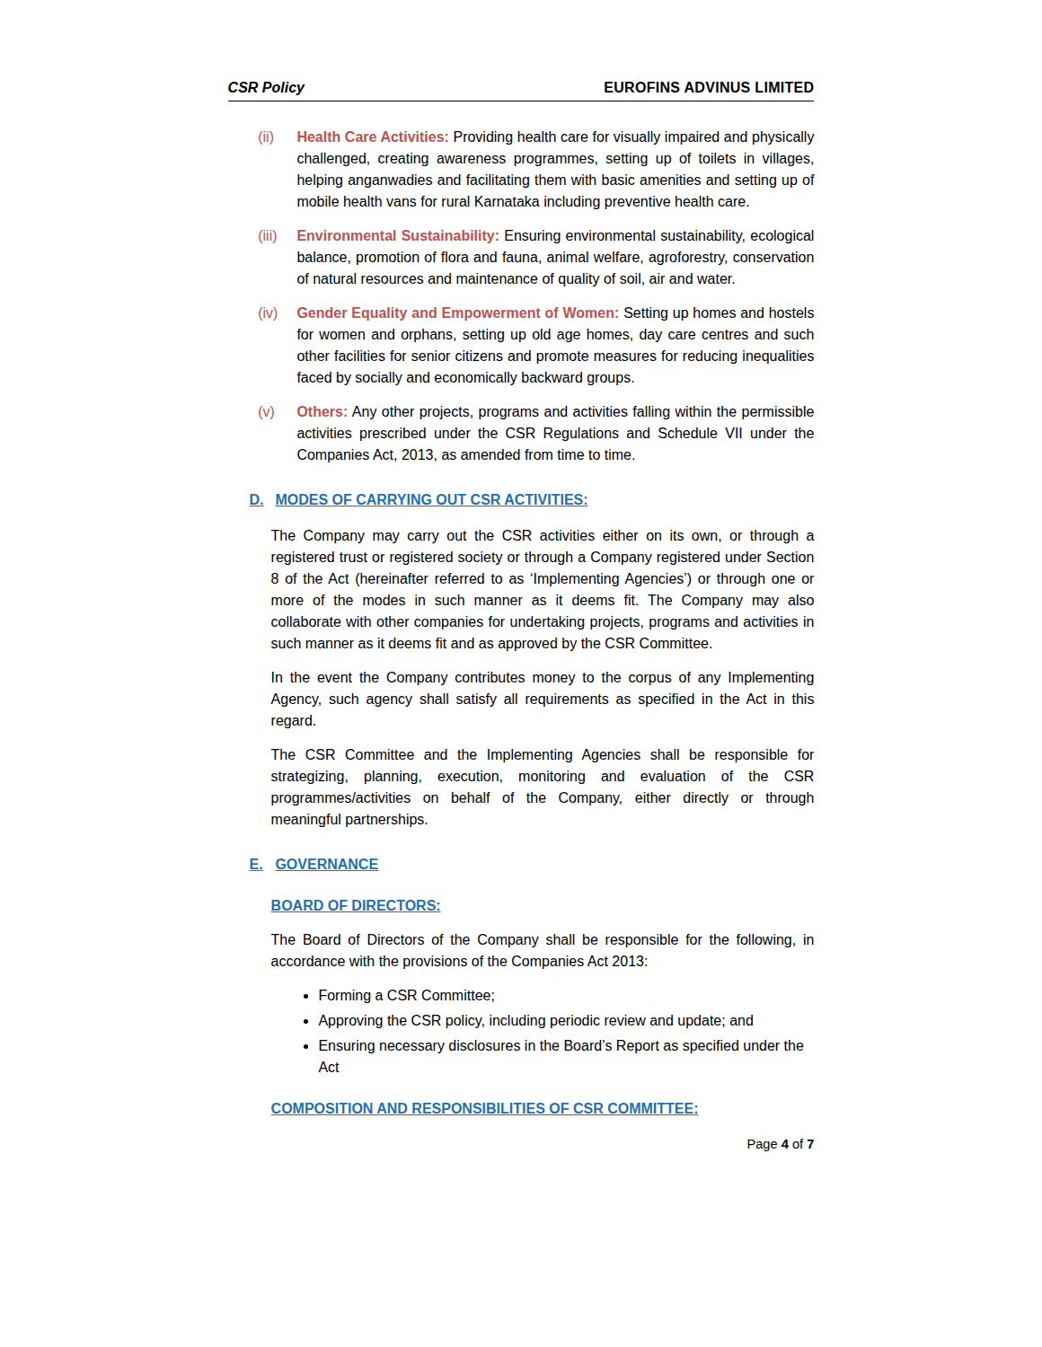CSR Policy
EUROFINS ADVINUS LIMITED
(ii) Health Care Activities: Providing health care for visually impaired and physically challenged, creating awareness programmes, setting up of toilets in villages, helping anganwadies and facilitating them with basic amenities and setting up of mobile health vans for rural Karnataka including preventive health care.
(iii) Environmental Sustainability: Ensuring environmental sustainability, ecological balance, promotion of flora and fauna, animal welfare, agroforestry, conservation of natural resources and maintenance of quality of soil, air and water.
(iv) Gender Equality and Empowerment of Women: Setting up homes and hostels for women and orphans, setting up old age homes, day care centres and such other facilities for senior citizens and promote measures for reducing inequalities faced by socially and economically backward groups.
(v) Others: Any other projects, programs and activities falling within the permissible activities prescribed under the CSR Regulations and Schedule VII under the Companies Act, 2013, as amended from time to time.
D. MODES OF CARRYING OUT CSR ACTIVITIES:
The Company may carry out the CSR activities either on its own, or through a registered trust or registered society or through a Company registered under Section 8 of the Act (hereinafter referred to as ‘Implementing Agencies’) or through one or more of the modes in such manner as it deems fit. The Company may also collaborate with other companies for undertaking projects, programs and activities in such manner as it deems fit and as approved by the CSR Committee.
In the event the Company contributes money to the corpus of any Implementing Agency, such agency shall satisfy all requirements as specified in the Act in this regard.
The CSR Committee and the Implementing Agencies shall be responsible for strategizing, planning, execution, monitoring and evaluation of the CSR programmes/activities on behalf of the Company, either directly or through meaningful partnerships.
E. GOVERNANCE
BOARD OF DIRECTORS:
The Board of Directors of the Company shall be responsible for the following, in accordance with the provisions of the Companies Act 2013:
Forming a CSR Committee;
Approving the CSR policy, including periodic review and update; and
Ensuring necessary disclosures in the Board’s Report as specified under the Act
COMPOSITION AND RESPONSIBILITIES OF CSR COMMITTEE:
Page 4 of 7